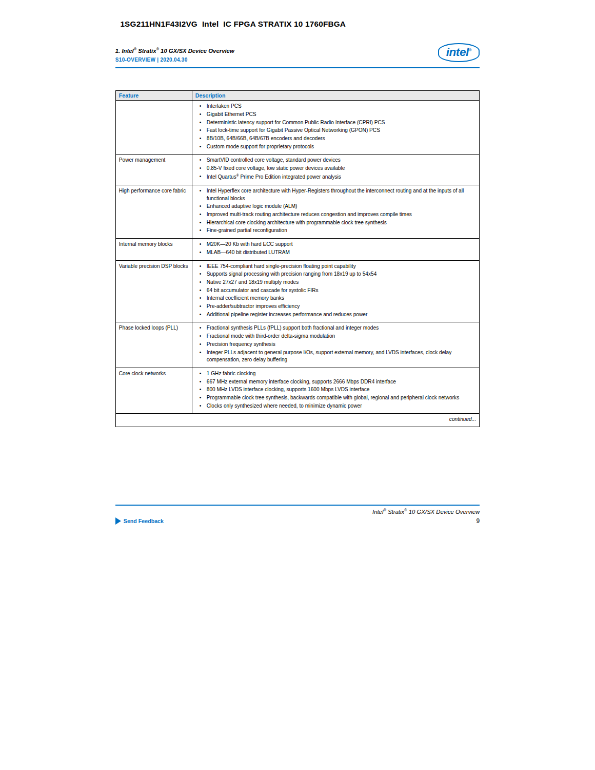1SG211HN1F43I2VG Intel IC FPGA STRATIX 10 1760FBGA
1. Intel® Stratix® 10 GX/SX Device Overview
S10-OVERVIEW | 2020.04.30
intel®
| Feature | Description |
| --- | --- |
| | Interlaken PCS Gigabit Ethernet PCS Deterministic latency support for Common Public Radio Interface (CPRI) PCS Fast lock-time support for Gigabit Passive Optical Networking (GPON) PCS 8B/10B, 64B/66B, 64B/67B encoders and decoders Custom mode support for proprietary protocols |
| Power management | SmartVID controlled core voltage, standard power devices 0.85-V fixed core voltage, low static power devices available Intel Quartus ® Prime Pro Edition integrated power analysis |
| High performance core fabric | Intel Hyperflex core architecture with Hyper-Registers throughout the interconnect routing and at the inputs of all functional blocks Enhanced adaptive logic module (ALM) Improved multi-track routing architecture reduces congestion and improves compile times Hierarchical core clocking architecture with programmable clock tree synthesis Fine-grained partial reconfiguration |
| Internal memory blocks | M20K—20 Kb with hard ECC support MLAB—640 bit distributed LUTRAM |
| Variable precision DSP blocks | IEEE 754-compliant hard single-precision floating point capability Supports signal processing with precision ranging from 18x19 up to 54x54 Native 27x27 and 18x19 multiply modes 64 bit accumulator and cascade for systolic FIRs Internal coefficient memory banks Pre-adder/subtractor improves efficiency Additional pipeline register increases performance and reduces power |
| Phase locked loops (PLL) | Fractional synthesis PLLs (fPLL) support both fractional and integer modes Fractional mode with third-order delta-sigma modulation Precision frequency synthesis Integer PLLs adjacent to general purpose I/Os, support external memory, and LVDS interfaces, clock delay compensation, zero delay buffering |
| Core clock networks | 1 GHz fabric clocking 667 MHz external memory interface clocking, supports 2666 Mbps DDR4 interface 800 MHz LVDS interface clocking, supports 1600 Mbps LVDS interface Programmable clock tree synthesis, backwards compatible with global, regional and peripheral clock networks Clocks only synthesized where needed, to minimize dynamic power |
| continued... |
Send Feedback
Intel® Stratix® 10 GX/SX Device Overview
9